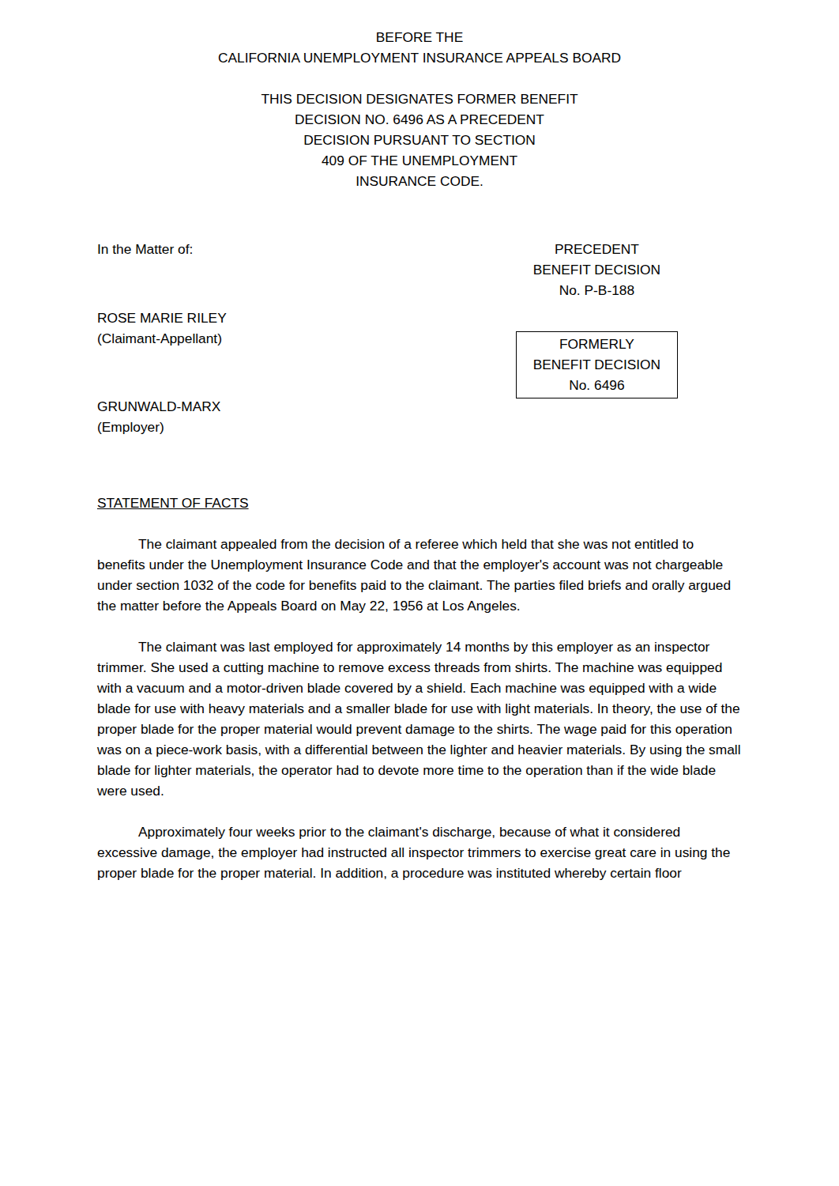BEFORE THE
CALIFORNIA UNEMPLOYMENT INSURANCE APPEALS BOARD
THIS DECISION DESIGNATES FORMER BENEFIT
DECISION NO. 6496 AS A PRECEDENT
DECISION PURSUANT TO SECTION
409 OF THE UNEMPLOYMENT
INSURANCE CODE.
| In the Matter of: ROSE MARIE RILEY (Claimant-Appellant) GRUNWALD-MARX (Employer) | PRECEDENT BENEFIT DECISION No. P-B-188 FORMERLY BENEFIT DECISION No. 6496 |
STATEMENT OF FACTS
The claimant appealed from the decision of a referee which held that she was not entitled to benefits under the Unemployment Insurance Code and that the employer's account was not chargeable under section 1032 of the code for benefits paid to the claimant. The parties filed briefs and orally argued the matter before the Appeals Board on May 22, 1956 at Los Angeles.
The claimant was last employed for approximately 14 months by this employer as an inspector trimmer. She used a cutting machine to remove excess threads from shirts. The machine was equipped with a vacuum and a motor-driven blade covered by a shield. Each machine was equipped with a wide blade for use with heavy materials and a smaller blade for use with light materials. In theory, the use of the proper blade for the proper material would prevent damage to the shirts. The wage paid for this operation was on a piece-work basis, with a differential between the lighter and heavier materials. By using the small blade for lighter materials, the operator had to devote more time to the operation than if the wide blade were used.
Approximately four weeks prior to the claimant's discharge, because of what it considered excessive damage, the employer had instructed all inspector trimmers to exercise great care in using the proper blade for the proper material. In addition, a procedure was instituted whereby certain floor